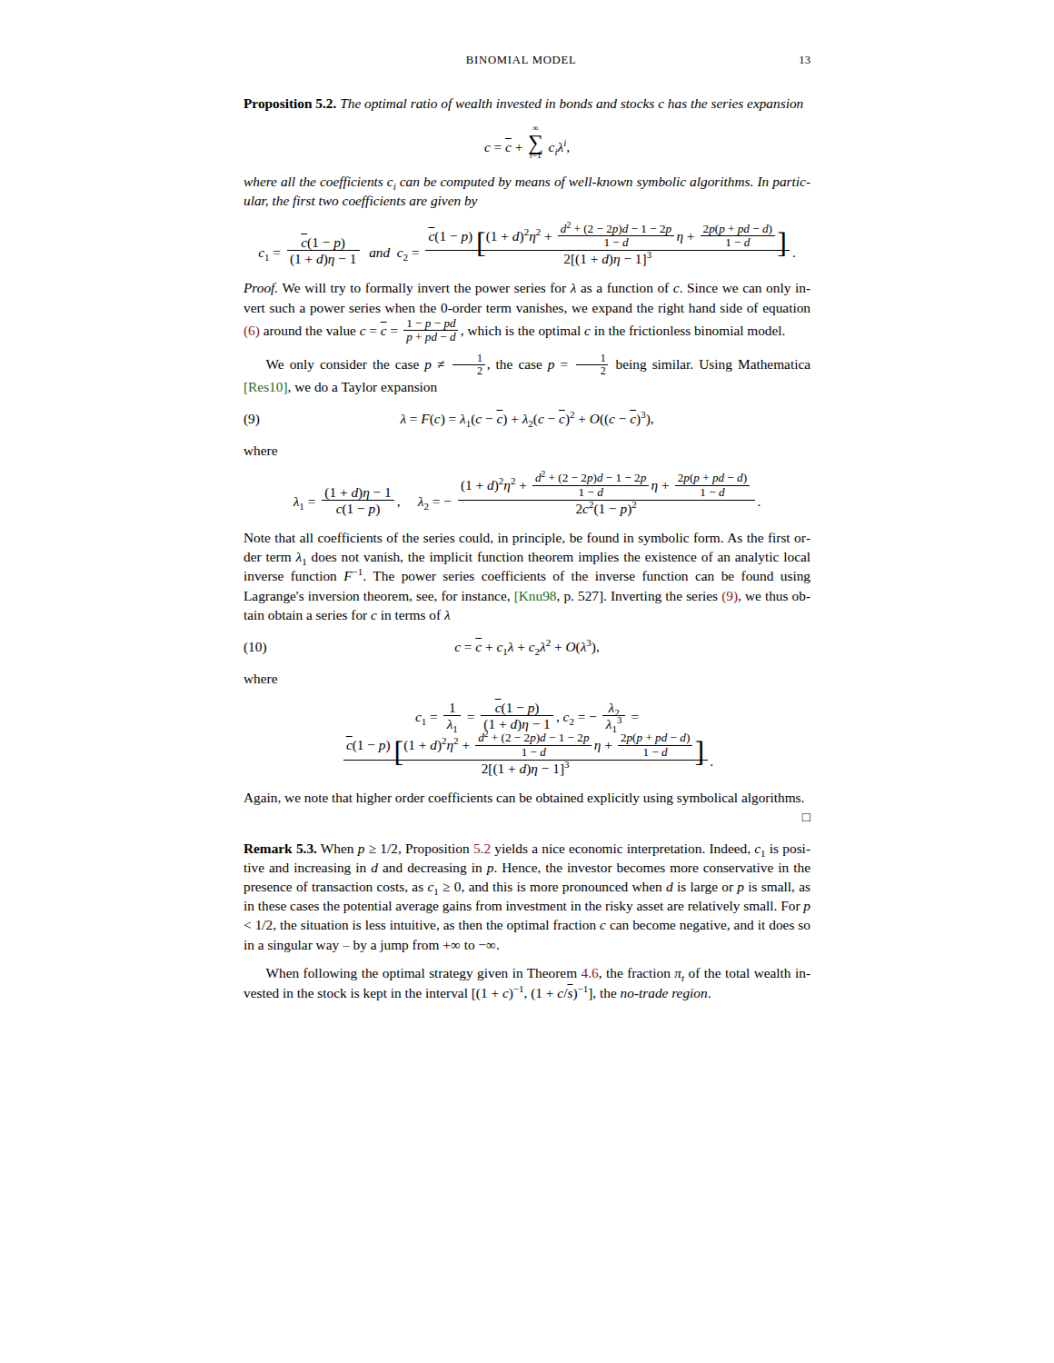BINOMIAL MODEL 13
Proposition 5.2. The optimal ratio of wealth invested in bonds and stocks c has the series expansion
c = c + ∞∑i=1 ciλi,
where all the coefficients ci can be computed by means of well-known symbolic algorithms. In particular, the first two coefficients are given by
c1 = c(1 − p) (1 + d)η − 1 and c2 = c(1 − p) [(1 + d)2η2 + d2 + (2 − 2p)d − 1 − 2p 1 − d η + 2p(p + pd − d) 1 − d ] 2[(1 + d)η − 1]3 .
Proof. We will try to formally invert the power series for λ as a function of c. Since we can only invert such a power series when the 0-order term vanishes, we expand the right hand side of equation (6) around the value c = c = 1 − p − pd p + pd − d, which is the optimal c in the frictionless binomial model.
We only consider the case p ≠ 12, the case p = 12 being similar. Using Mathematica [Res10], we do a Taylor expansion
(9) λ = F(c) = λ1(c − c) + λ2(c − c)2 + O((c − c)3),
where
λ1 = (1 + d)η − 1 c(1 − p) , λ2 = − (1 + d)2η2 + d2 + (2 − 2p)d − 1 − 2p 1 − d η + 2p(p + pd − d) 1 − d 2c2(1 − p)2 .
Note that all coefficients of the series could, in principle, be found in symbolic form. As the first order term λ1 does not vanish, the implicit function theorem implies the existence of an analytic local inverse function F−1. The power series coefficients of the inverse function can be found using Lagrange's inversion theorem, see, for instance, [Knu98, p. 527]. Inverting the series (9), we thus obtain obtain a series for c in terms of λ
(10) c = c + c1λ + c2λ2 + O(λ3),
where
c1 = 1 λ1 = c(1 − p) (1 + d)η − 1 , c2 = − λ2 λ13 = c(1 − p) [(1 + d)2η2 + d2 + (2 − 2p)d − 1 − 2p 1 − d η + 2p(p + pd − d) 1 − d ] 2[(1 + d)η − 1]3 .
Again, we note that higher order coefficients can be obtained explicitly using symbolical algorithms. □
Remark 5.3. When p ≥ 1/2, Proposition 5.2 yields a nice economic interpretation. Indeed, c1 is positive and increasing in d and decreasing in p. Hence, the investor becomes more conservative in the presence of transaction costs, as c1 ≥ 0, and this is more pronounced when d is large or p is small, as in these cases the potential average gains from investment in the risky asset are relatively small. For p < 1/2, the situation is less intuitive, as then the optimal fraction c can become negative, and it does so in a singular way – by a jump from +∞ to −∞.
When following the optimal strategy given in Theorem 4.6, the fraction πt of the total wealth invested in the stock is kept in the interval [(1 + c)−1, (1 + c/s)−1], the no-trade region.